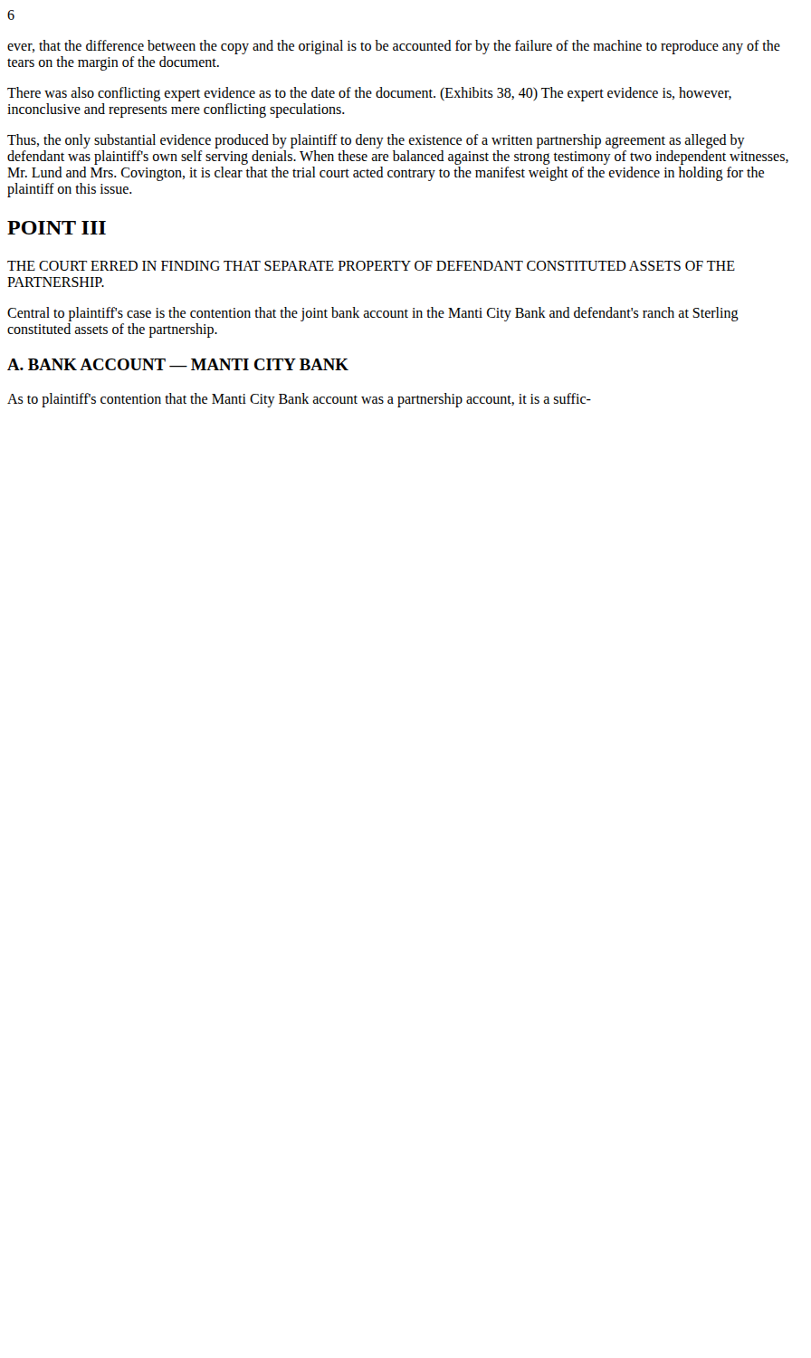6
ever, that the difference between the copy and the original is to be accounted for by the failure of the machine to reproduce any of the tears on the margin of the document.
There was also conflicting expert evidence as to the date of the document. (Exhibits 38, 40) The expert evidence is, however, inconclusive and represents mere conflicting speculations.
Thus, the only substantial evidence produced by plaintiff to deny the existence of a written partnership agreement as alleged by defendant was plaintiff's own self serving denials. When these are balanced against the strong testimony of two independent witnesses, Mr. Lund and Mrs. Covington, it is clear that the trial court acted contrary to the manifest weight of the evidence in holding for the plaintiff on this issue.
POINT III
THE COURT ERRED IN FINDING THAT SEPARATE PROPERTY OF DEFENDANT CONSTITUTED ASSETS OF THE PARTNERSHIP.
Central to plaintiff's case is the contention that the joint bank account in the Manti City Bank and defendant's ranch at Sterling constituted assets of the partnership.
A. BANK ACCOUNT — MANTI CITY BANK
As to plaintiff's contention that the Manti City Bank account was a partnership account, it is a suffic-